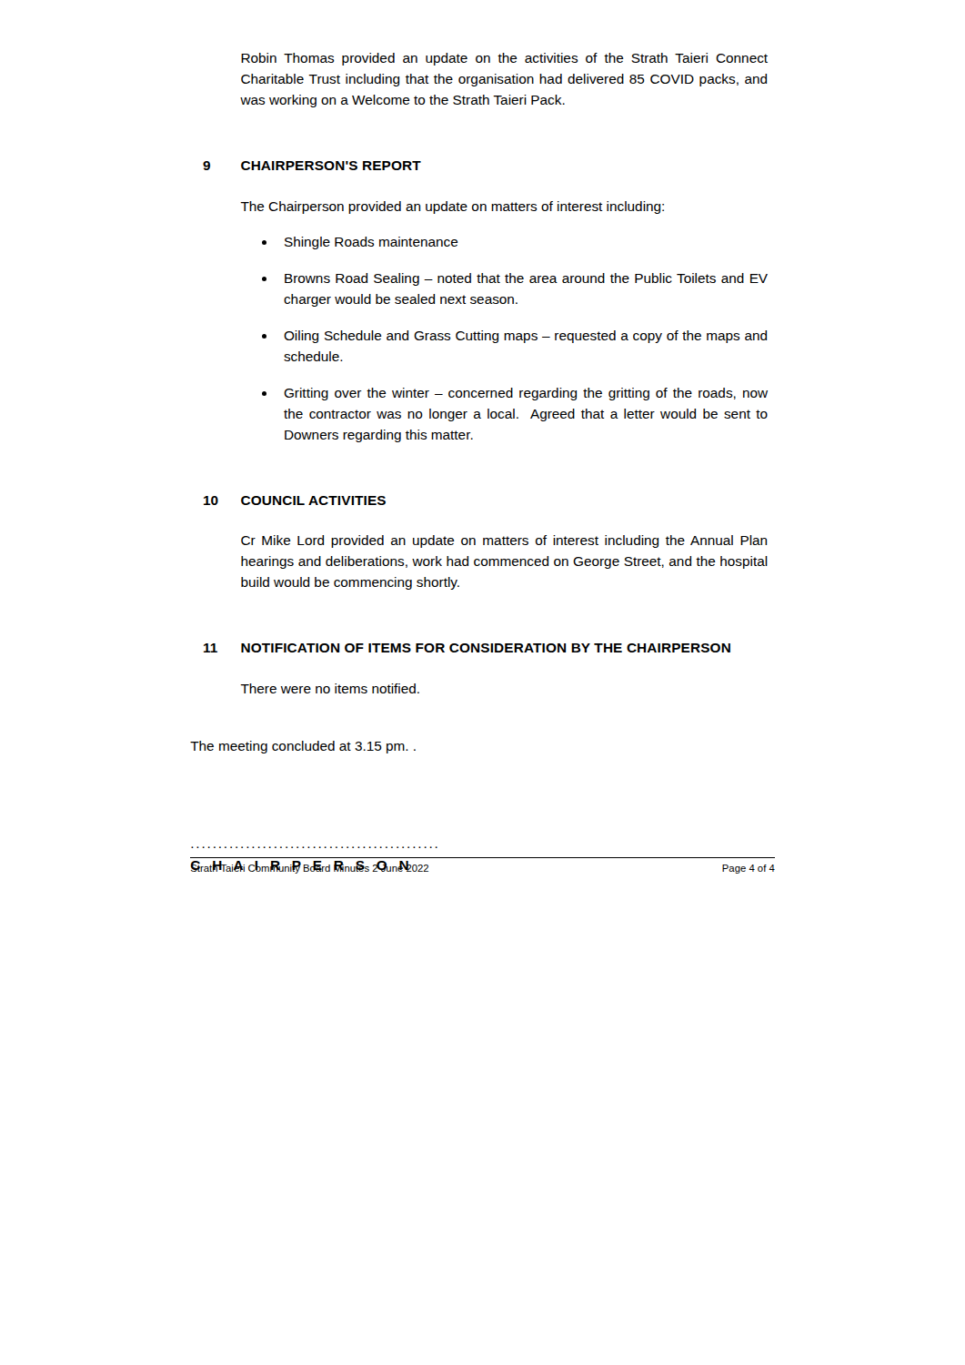Robin Thomas provided an update on the activities of the Strath Taieri Connect Charitable Trust including that the organisation had delivered 85 COVID packs, and was working on a Welcome to the Strath Taieri Pack.
9
CHAIRPERSON'S REPORT
The Chairperson provided an update on matters of interest including:
Shingle Roads maintenance
Browns Road Sealing – noted that the area around the Public Toilets and EV charger would be sealed next season.
Oiling Schedule and Grass Cutting maps – requested a copy of the maps and schedule.
Gritting over the winter – concerned regarding the gritting of the roads, now the contractor was no longer a local. Agreed that a letter would be sent to Downers regarding this matter.
10
COUNCIL ACTIVITIES
Cr Mike Lord provided an update on matters of interest including the Annual Plan hearings and deliberations, work had commenced on George Street, and the hospital build would be commencing shortly.
11
NOTIFICATION OF ITEMS FOR CONSIDERATION BY THE CHAIRPERSON
There were no items notified.
The meeting concluded at 3.15 pm. .
.............................................
C H A I R P E R S O N
Strath Taieri Community Board Minutes 2 June 2022 Page 4 of 4